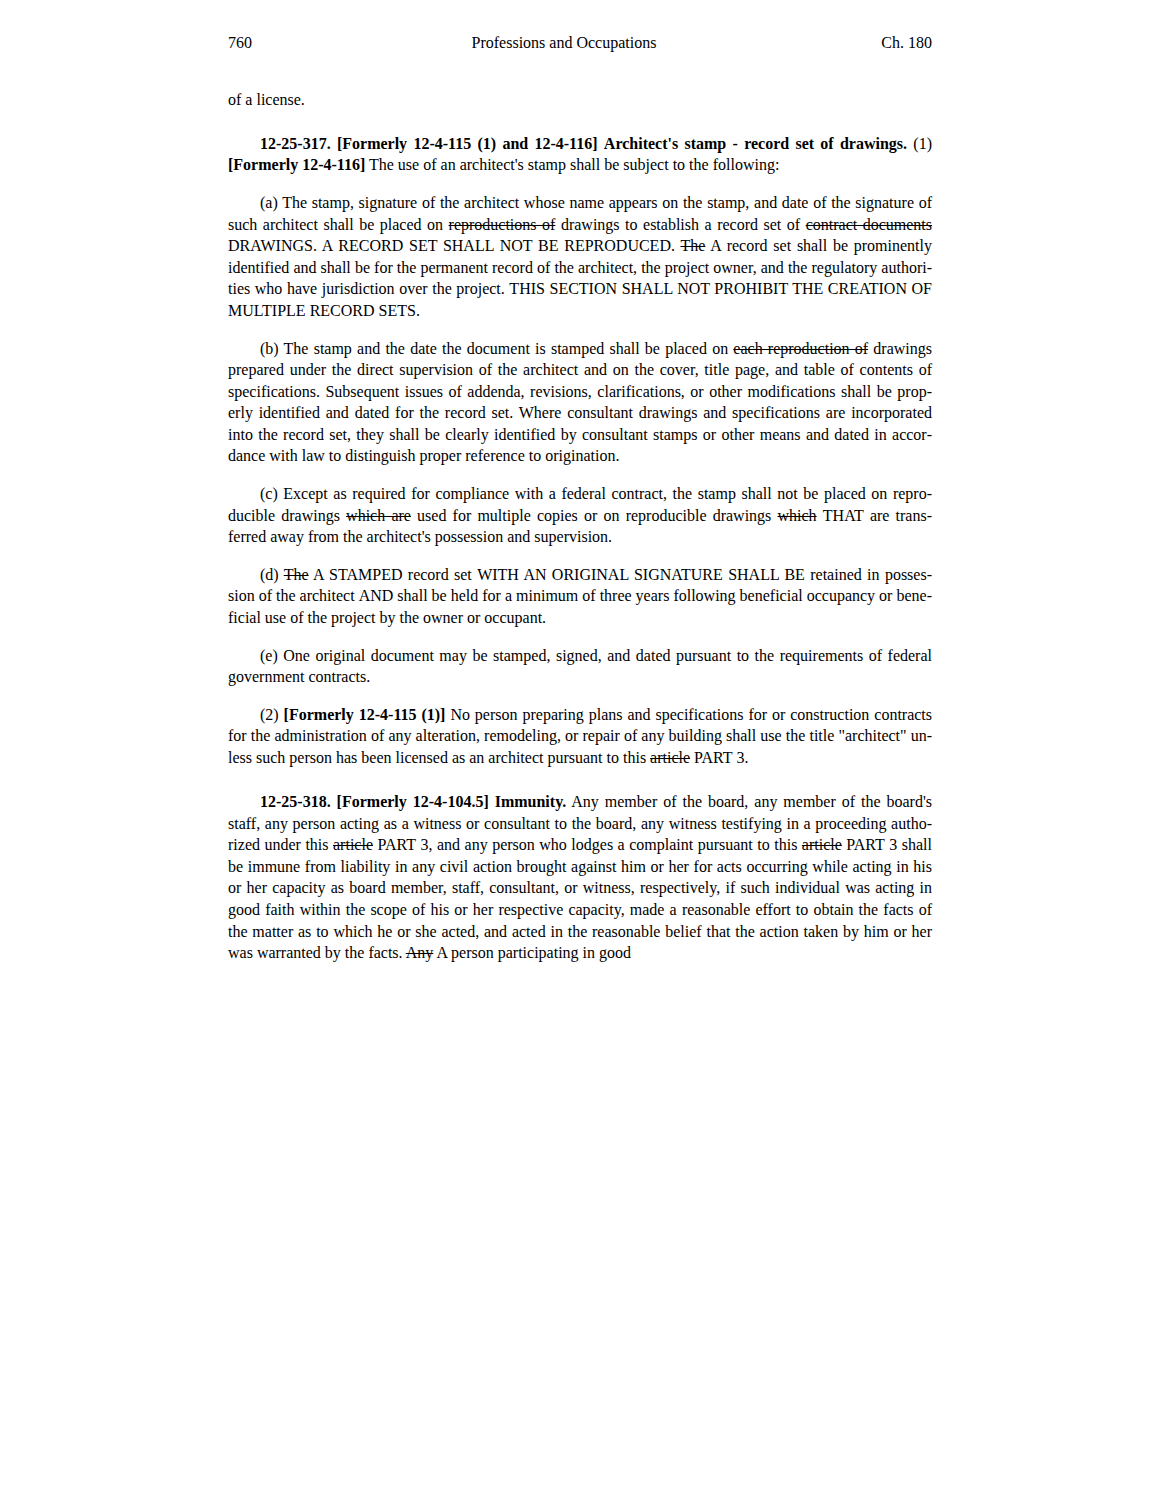760 Professions and Occupations Ch. 180
of a license.
12-25-317. [Formerly 12-4-115 (1) and 12-4-116] Architect's stamp - record set of drawings. (1) [Formerly 12-4-116] The use of an architect's stamp shall be subject to the following:
(a) The stamp, signature of the architect whose name appears on the stamp, and date of the signature of such architect shall be placed on reproductions of drawings to establish a record set of contract documents DRAWINGS. A RECORD SET SHALL NOT BE REPRODUCED. The A record set shall be prominently identified and shall be for the permanent record of the architect, the project owner, and the regulatory authorities who have jurisdiction over the project. THIS SECTION SHALL NOT PROHIBIT THE CREATION OF MULTIPLE RECORD SETS.
(b) The stamp and the date the document is stamped shall be placed on each reproduction of drawings prepared under the direct supervision of the architect and on the cover, title page, and table of contents of specifications. Subsequent issues of addenda, revisions, clarifications, or other modifications shall be properly identified and dated for the record set. Where consultant drawings and specifications are incorporated into the record set, they shall be clearly identified by consultant stamps or other means and dated in accordance with law to distinguish proper reference to origination.
(c) Except as required for compliance with a federal contract, the stamp shall not be placed on reproducible drawings which are used for multiple copies or on reproducible drawings which THAT are transferred away from the architect's possession and supervision.
(d) The A STAMPED record set WITH AN ORIGINAL SIGNATURE SHALL BE retained in possession of the architect AND shall be held for a minimum of three years following beneficial occupancy or beneficial use of the project by the owner or occupant.
(e) One original document may be stamped, signed, and dated pursuant to the requirements of federal government contracts.
(2) [Formerly 12-4-115 (1)] No person preparing plans and specifications for or construction contracts for the administration of any alteration, remodeling, or repair of any building shall use the title "architect" unless such person has been licensed as an architect pursuant to this article PART 3.
12-25-318. [Formerly 12-4-104.5] Immunity. Any member of the board, any member of the board's staff, any person acting as a witness or consultant to the board, any witness testifying in a proceeding authorized under this article PART 3, and any person who lodges a complaint pursuant to this article PART 3 shall be immune from liability in any civil action brought against him or her for acts occurring while acting in his or her capacity as board member, staff, consultant, or witness, respectively, if such individual was acting in good faith within the scope of his or her respective capacity, made a reasonable effort to obtain the facts of the matter as to which he or she acted, and acted in the reasonable belief that the action taken by him or her was warranted by the facts. Any A person participating in good